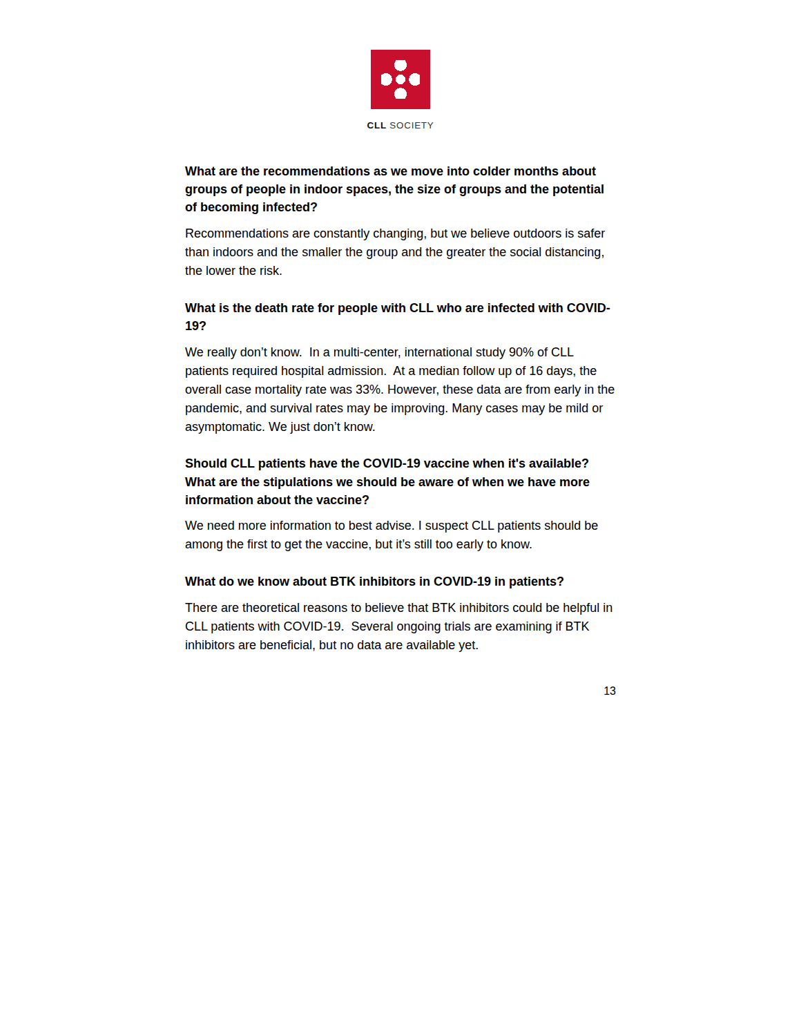CLL SOCIETY
What are the recommendations as we move into colder months about groups of people in indoor spaces, the size of groups and the potential of becoming infected?
Recommendations are constantly changing, but we believe outdoors is safer than indoors and the smaller the group and the greater the social distancing, the lower the risk.
What is the death rate for people with CLL who are infected with COVID-19?
We really don’t know. In a multi-center, international study 90% of CLL patients required hospital admission. At a median follow up of 16 days, the overall case mortality rate was 33%. However, these data are from early in the pandemic, and survival rates may be improving. Many cases may be mild or asymptomatic. We just don’t know.
Should CLL patients have the COVID-19 vaccine when it's available? What are the stipulations we should be aware of when we have more information about the vaccine?
We need more information to best advise. I suspect CLL patients should be among the first to get the vaccine, but it’s still too early to know.
What do we know about BTK inhibitors in COVID-19 in patients?
There are theoretical reasons to believe that BTK inhibitors could be helpful in CLL patients with COVID-19. Several ongoing trials are examining if BTK inhibitors are beneficial, but no data are available yet.
13